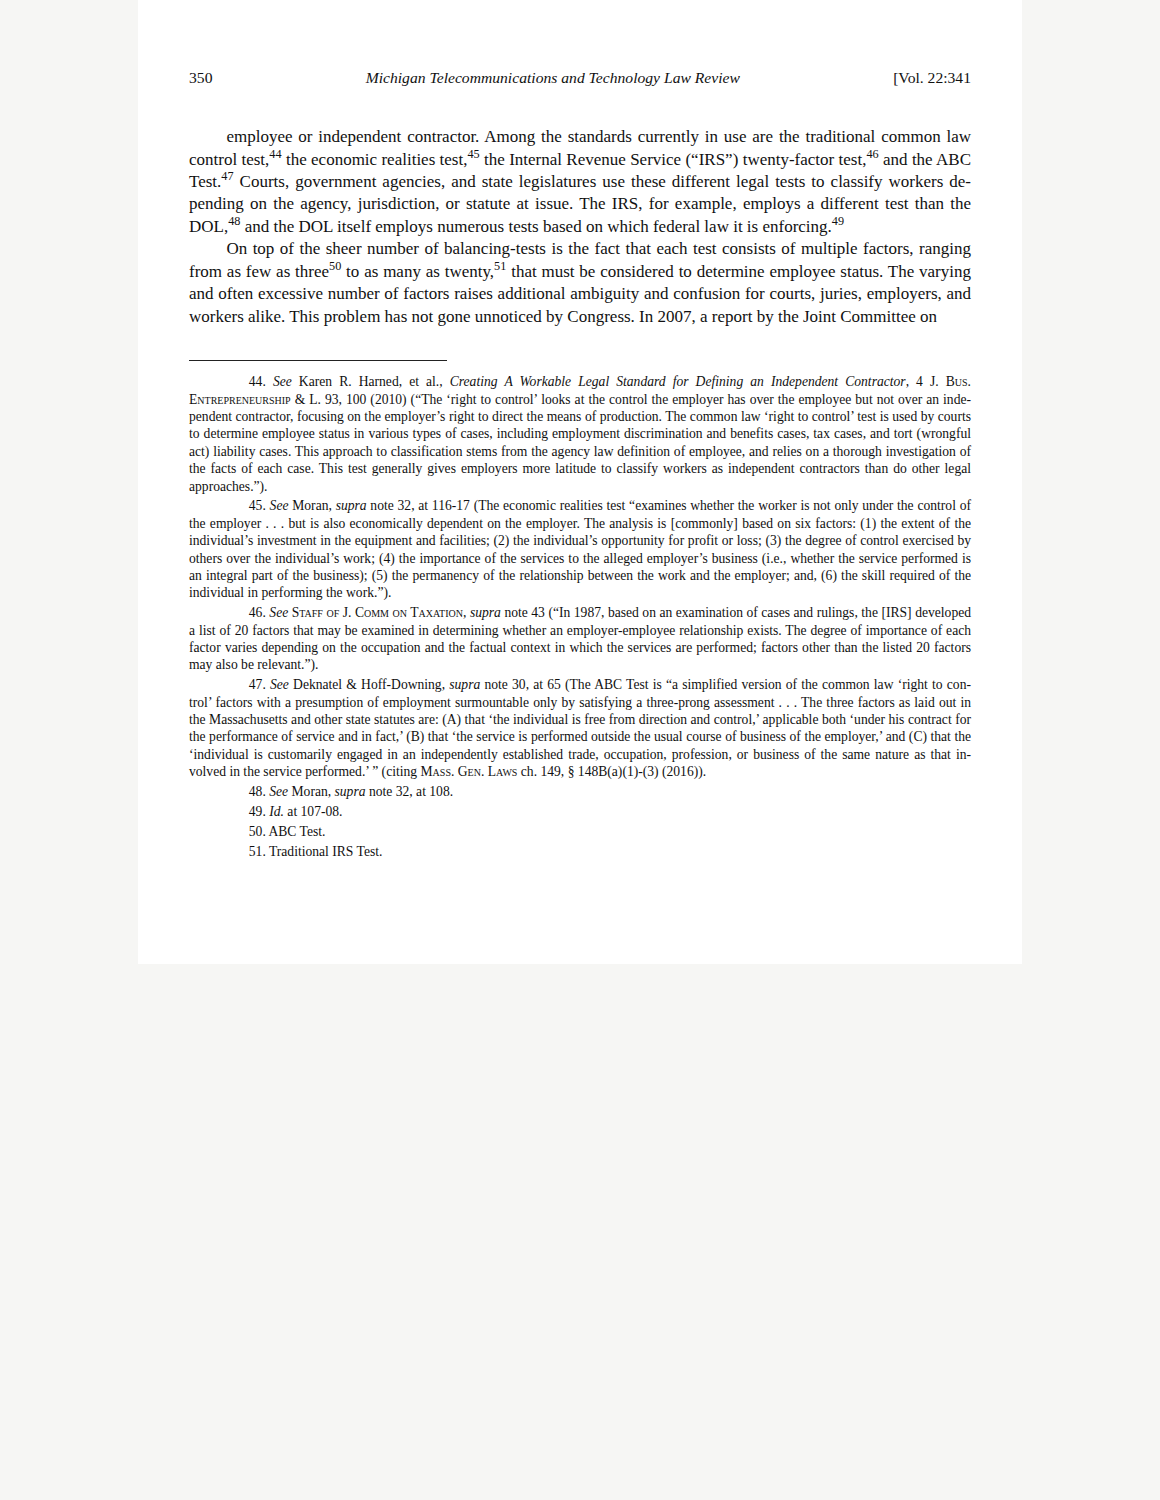350 Michigan Telecommunications and Technology Law Review [Vol. 22:341
employee or independent contractor. Among the standards currently in use are the traditional common law control test,44 the economic realities test,45 the Internal Revenue Service (“IRS”) twenty-factor test,46 and the ABC Test.47 Courts, government agencies, and state legislatures use these different legal tests to classify workers depending on the agency, jurisdiction, or statute at issue. The IRS, for example, employs a different test than the DOL,48 and the DOL itself employs numerous tests based on which federal law it is enforcing.49
On top of the sheer number of balancing-tests is the fact that each test consists of multiple factors, ranging from as few as three50 to as many as twenty,51 that must be considered to determine employee status. The varying and often excessive number of factors raises additional ambiguity and confusion for courts, juries, employers, and workers alike. This problem has not gone unnoticed by Congress. In 2007, a report by the Joint Committee on
44. See Karen R. Harned, et al., Creating A Workable Legal Standard for Defining an Independent Contractor, 4 J. Bus. Entrepreneurship & L. 93, 100 (2010) (“The ‘right to control’ looks at the control the employer has over the employee but not over an independent contractor, focusing on the employer’s right to direct the means of production. The common law ‘right to control’ test is used by courts to determine employee status in various types of cases, including employment discrimination and benefits cases, tax cases, and tort (wrongful act) liability cases. This approach to classification stems from the agency law definition of employee, and relies on a thorough investigation of the facts of each case. This test generally gives employers more latitude to classify workers as independent contractors than do other legal approaches.”).
45. See Moran, supra note 32, at 116-17 (The economic realities test “examines whether the worker is not only under the control of the employer . . . but is also economically dependent on the employer. The analysis is [commonly] based on six factors: (1) the extent of the individual’s investment in the equipment and facilities; (2) the individual’s opportunity for profit or loss; (3) the degree of control exercised by others over the individual’s work; (4) the importance of the services to the alleged employer’s business (i.e., whether the service performed is an integral part of the business); (5) the permanency of the relationship between the work and the employer; and, (6) the skill required of the individual in performing the work.”).
46. See Staff of J. Comm on Taxation, supra note 43 (“In 1987, based on an examination of cases and rulings, the [IRS] developed a list of 20 factors that may be examined in determining whether an employer-employee relationship exists. The degree of importance of each factor varies depending on the occupation and the factual context in which the services are performed; factors other than the listed 20 factors may also be relevant.”).
47. See Deknatel & Hoff-Downing, supra note 30, at 65 (The ABC Test is “a simplified version of the common law ‘right to control’ factors with a presumption of employment surmountable only by satisfying a three-prong assessment . . . The three factors as laid out in the Massachusetts and other state statutes are: (A) that ‘the individual is free from direction and control,’ applicable both ‘under his contract for the performance of service and in fact,’ (B) that ‘the service is performed outside the usual course of business of the employer,’ and (C) that the ‘individual is customarily engaged in an independently established trade, occupation, profession, or business of the same nature as that involved in the service performed.’ ” (citing Mass. Gen. Laws ch. 149, § 148B(a)(1)-(3) (2016)).
48. See Moran, supra note 32, at 108.
49. Id. at 107-08.
50. ABC Test.
51. Traditional IRS Test.